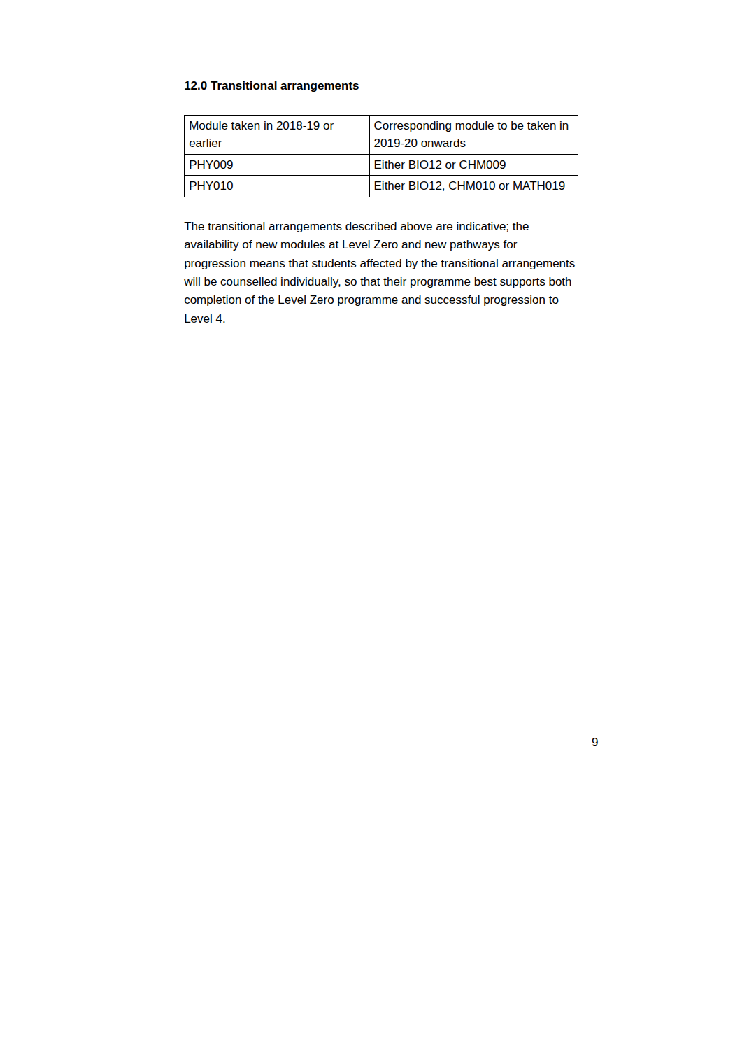12.0 Transitional arrangements
| Module taken in 2018-19 or earlier | Corresponding module to be taken in 2019-20 onwards |
| PHY009 | Either BIO12 or CHM009 |
| PHY010 | Either BIO12, CHM010 or MATH019 |
The transitional arrangements described above are indicative; the availability of new modules at Level Zero and new pathways for progression means that students affected by the transitional arrangements will be counselled individually, so that their programme best supports both completion of the Level Zero programme and successful progression to Level 4.
9